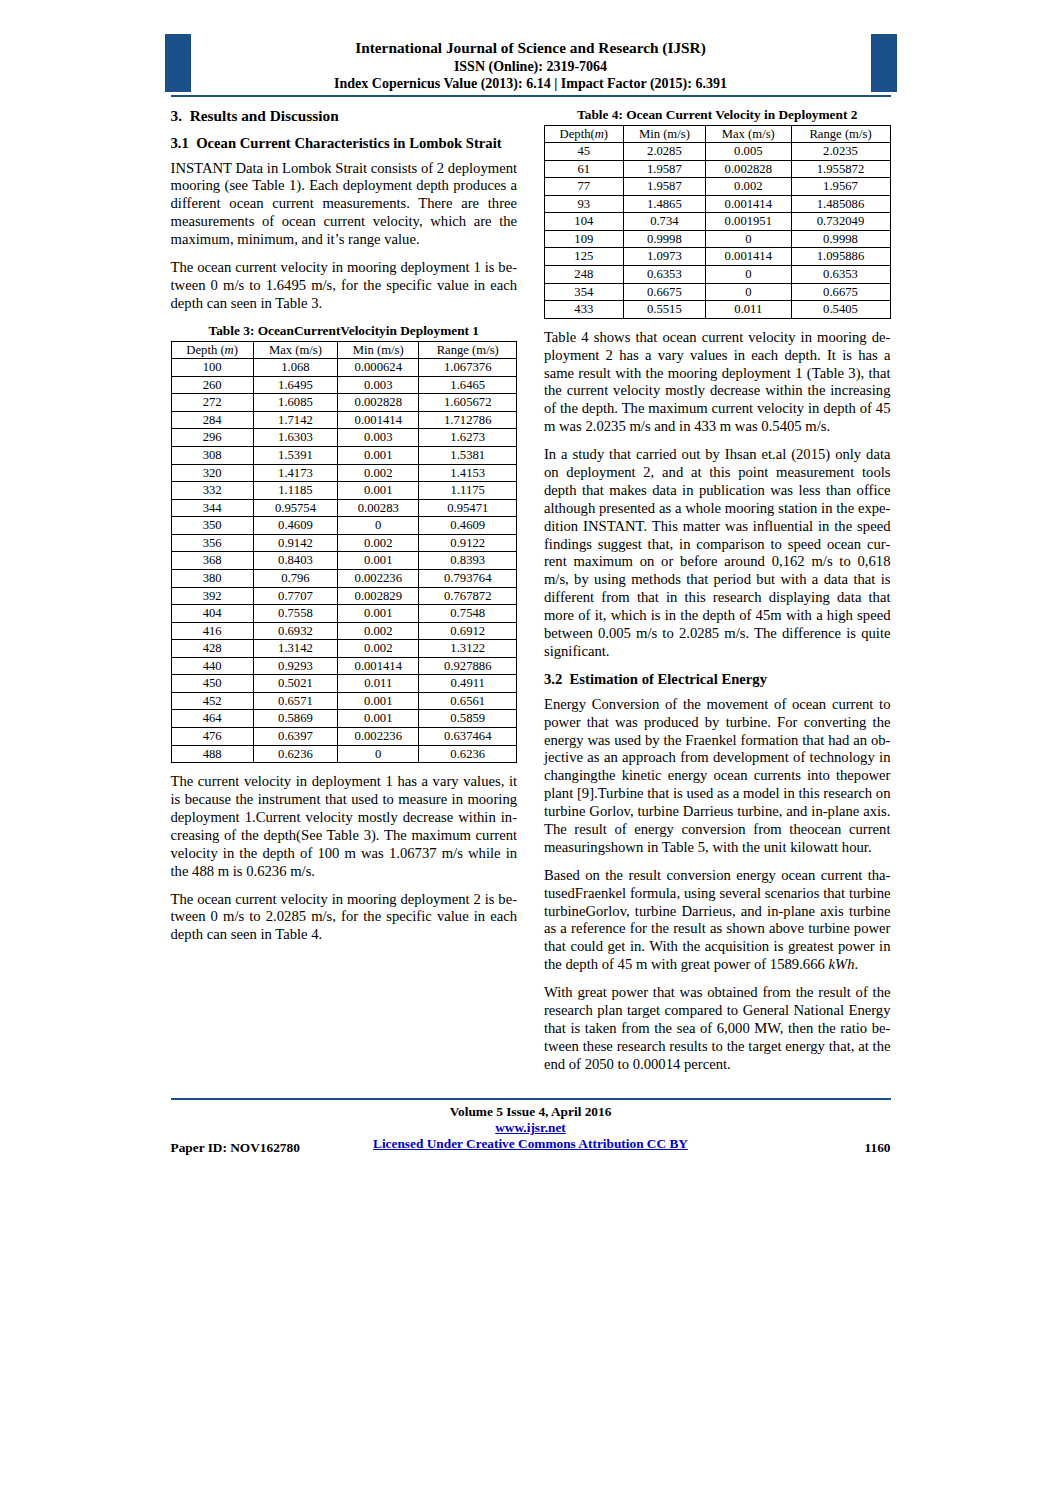International Journal of Science and Research (IJSR)
ISSN (Online): 2319-7064
Index Copernicus Value (2013): 6.14 | Impact Factor (2015): 6.391
3. Results and Discussion
3.1 Ocean Current Characteristics in Lombok Strait
INSTANT Data in Lombok Strait consists of 2 deployment mooring (see Table 1). Each deployment depth produces a different ocean current measurements. There are three measurements of ocean current velocity, which are the maximum, minimum, and it’s range value.
The ocean current velocity in mooring deployment 1 is between 0 m/s to 1.6495 m/s, for the specific value in each depth can seen in Table 3.
Table 3: OceanCurrentVelocityin Deployment 1
| Depth ( m ) | Max (m/s) | Min (m/s) | Range (m/s) |
| --- | --- | --- | --- |
| 100 | 1.068 | 0.000624 | 1.067376 |
| 260 | 1.6495 | 0.003 | 1.6465 |
| 272 | 1.6085 | 0.002828 | 1.605672 |
| 284 | 1.7142 | 0.001414 | 1.712786 |
| 296 | 1.6303 | 0.003 | 1.6273 |
| 308 | 1.5391 | 0.001 | 1.5381 |
| 320 | 1.4173 | 0.002 | 1.4153 |
| 332 | 1.1185 | 0.001 | 1.1175 |
| 344 | 0.95754 | 0.00283 | 0.95471 |
| 350 | 0.4609 | 0 | 0.4609 |
| 356 | 0.9142 | 0.002 | 0.9122 |
| 368 | 0.8403 | 0.001 | 0.8393 |
| 380 | 0.796 | 0.002236 | 0.793764 |
| 392 | 0.7707 | 0.002829 | 0.767872 |
| 404 | 0.7558 | 0.001 | 0.7548 |
| 416 | 0.6932 | 0.002 | 0.6912 |
| 428 | 1.3142 | 0.002 | 1.3122 |
| 440 | 0.9293 | 0.001414 | 0.927886 |
| 450 | 0.5021 | 0.011 | 0.4911 |
| 452 | 0.6571 | 0.001 | 0.6561 |
| 464 | 0.5869 | 0.001 | 0.5859 |
| 476 | 0.6397 | 0.002236 | 0.637464 |
| 488 | 0.6236 | 0 | 0.6236 |
The current velocity in deployment 1 has a vary values, it is because the instrument that used to measure in mooring deployment 1.Current velocity mostly decrease within increasing of the depth(See Table 3). The maximum current velocity in the depth of 100 m was 1.06737 m/s while in the 488 m is 0.6236 m/s.
The ocean current velocity in mooring deployment 2 is between 0 m/s to 2.0285 m/s, for the specific value in each depth can seen in Table 4.
Table 4: Ocean Current Velocity in Deployment 2
| Depth( m ) | Min (m/s) | Max (m/s) | Range (m/s) |
| --- | --- | --- | --- |
| 45 | 2.0285 | 0.005 | 2.0235 |
| 61 | 1.9587 | 0.002828 | 1.955872 |
| 77 | 1.9587 | 0.002 | 1.9567 |
| 93 | 1.4865 | 0.001414 | 1.485086 |
| 104 | 0.734 | 0.001951 | 0.732049 |
| 109 | 0.9998 | 0 | 0.9998 |
| 125 | 1.0973 | 0.001414 | 1.095886 |
| 248 | 0.6353 | 0 | 0.6353 |
| 354 | 0.6675 | 0 | 0.6675 |
| 433 | 0.5515 | 0.011 | 0.5405 |
Table 4 shows that ocean current velocity in mooring deployment 2 has a vary values in each depth. It is has a same result with the mooring deployment 1 (Table 3), that the current velocity mostly decrease within the increasing of the depth. The maximum current velocity in depth of 45 m was 2.0235 m/s and in 433 m was 0.5405 m/s.
In a study that carried out by Ihsan et.al (2015) only data on deployment 2, and at this point measurement tools depth that makes data in publication was less than office although presented as a whole mooring station in the expedition INSTANT. This matter was influential in the speed findings suggest that, in comparison to speed ocean current maximum on or before around 0,162 m/s to 0,618 m/s, by using methods that period but with a data that is different from that in this research displaying data that more of it, which is in the depth of 45m with a high speed between 0.005 m/s to 2.0285 m/s. The difference is quite significant.
3.2 Estimation of Electrical Energy
Energy Conversion of the movement of ocean current to power that was produced by turbine. For converting the energy was used by the Fraenkel formation that had an objective as an approach from development of technology in changingthe kinetic energy ocean currents into thepower plant [9].Turbine that is used as a model in this research on turbine Gorlov, turbine Darrieus turbine, and in-plane axis. The result of energy conversion from theocean current measuringshown in Table 5, with the unit kilowatt hour.
Based on the result conversion energy ocean current thatusedFraenkel formula, using several scenarios that turbine turbineGorlov, turbine Darrieus, and in-plane axis turbine as a reference for the result as shown above turbine power that could get in. With the acquisition is greatest power in the depth of 45 m with great power of 1589.666 kWh.
With great power that was obtained from the result of the research plan target compared to General National Energy that is taken from the sea of 6,000 MW, then the ratio between these research results to the target energy that, at the end of 2050 to 0.00014 percent.
Volume 5 Issue 4, April 2016
www.ijsr.net
Licensed Under Creative Commons Attribution CC BY
Paper ID: NOV162780
1160